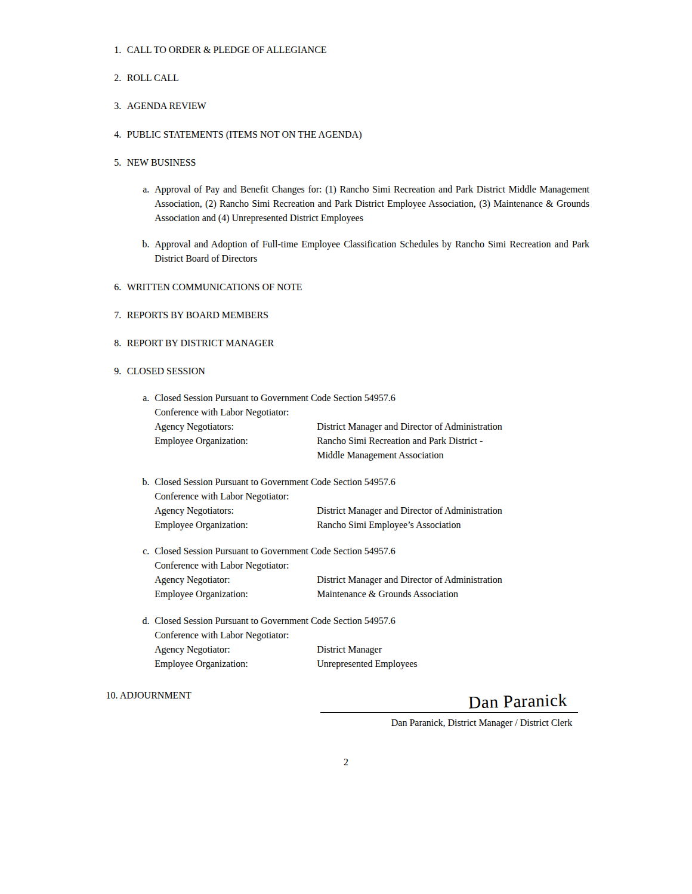CALL TO ORDER & PLEDGE OF ALLEGIANCE
ROLL CALL
AGENDA REVIEW
PUBLIC STATEMENTS (ITEMS NOT ON THE AGENDA)
NEW BUSINESS
Approval of Pay and Benefit Changes for: (1) Rancho Simi Recreation and Park District Middle Management Association, (2) Rancho Simi Recreation and Park District Employee Association, (3) Maintenance & Grounds Association and (4) Unrepresented District Employees
Approval and Adoption of Full-time Employee Classification Schedules by Rancho Simi Recreation and Park District Board of Directors
WRITTEN COMMUNICATIONS OF NOTE
REPORTS BY BOARD MEMBERS
REPORT BY DISTRICT MANAGER
CLOSED SESSION
Closed Session Pursuant to Government Code Section 54957.6 Conference with Labor Negotiator:
| Agency Negotiators: | District Manager and Director of Administration |
| Employee Organization: | Rancho Simi Recreation and Park District - Middle Management Association |
Closed Session Pursuant to Government Code Section 54957.6 Conference with Labor Negotiator:
| Agency Negotiators: | District Manager and Director of Administration |
| Employee Organization: | Rancho Simi Employee’s Association |
Closed Session Pursuant to Government Code Section 54957.6 Conference with Labor Negotiator:
| Agency Negotiator: | District Manager and Director of Administration |
| Employee Organization: | Maintenance & Grounds Association |
Closed Session Pursuant to Government Code Section 54957.6 Conference with Labor Negotiator:
| Agency Negotiator: | District Manager |
| Employee Organization: | Unrepresented Employees |
10. ADJOURNMENT
Dan Paranick
Dan Paranick, District Manager / District Clerk
2